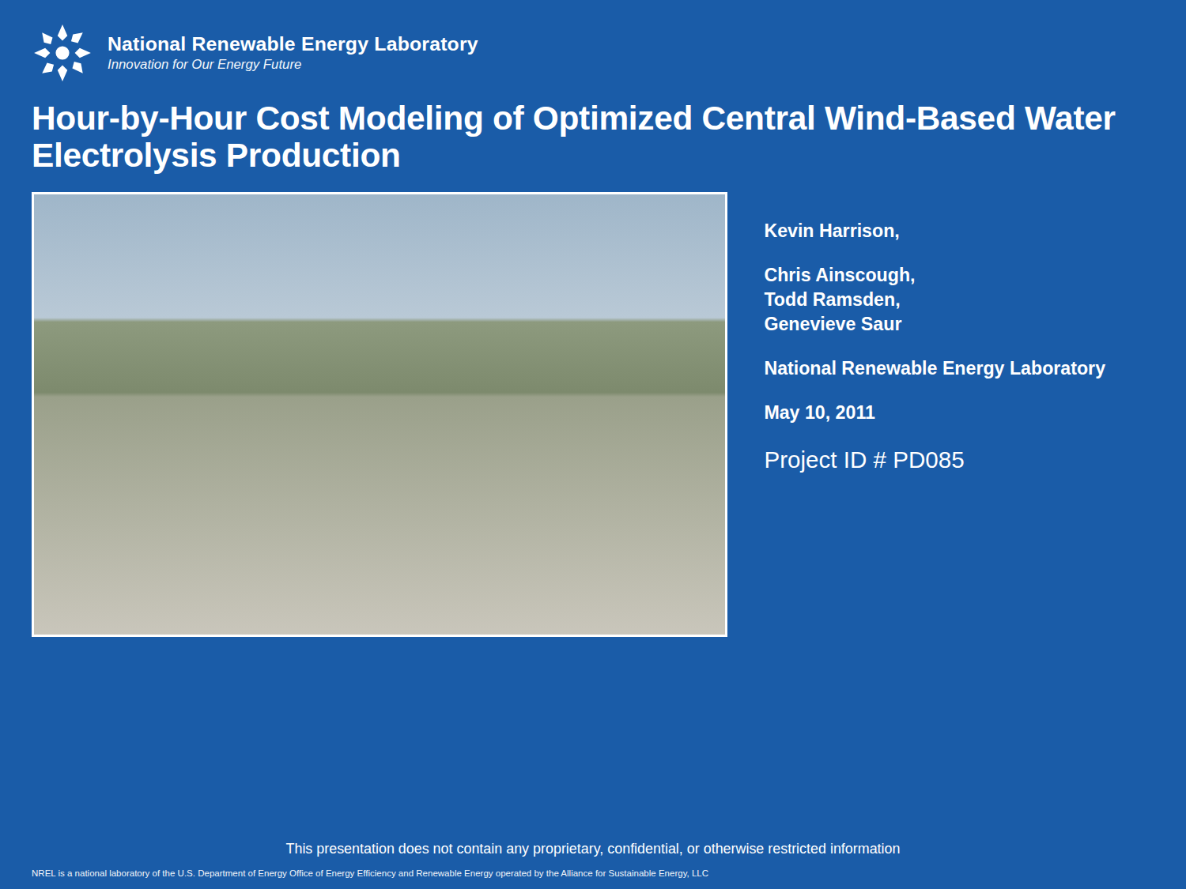National Renewable Energy Laboratory
Innovation for Our Energy Future
Hour-by-Hour Cost Modeling of Optimized Central Wind-Based Water Electrolysis Production
Kevin Harrison,
Chris Ainscough,
Todd Ramsden,
Genevieve Saur
National Renewable Energy Laboratory
May 10, 2011
Project ID # PD085
This presentation does not contain any proprietary, confidential, or otherwise restricted information
NREL is a national laboratory of the U.S. Department of Energy Office of Energy Efficiency and Renewable Energy operated by the Alliance for Sustainable Energy, LLC